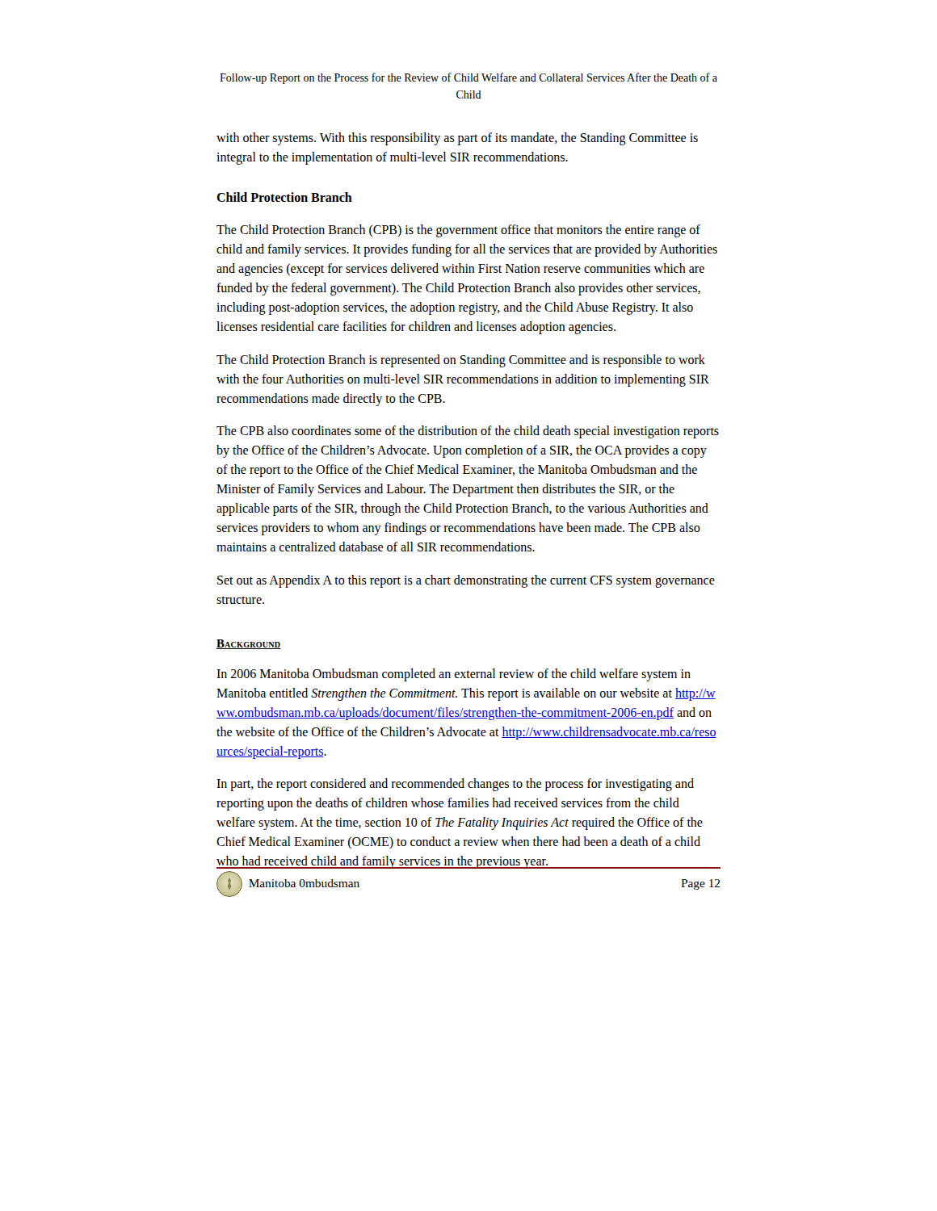Follow-up Report on the Process for the Review of Child Welfare and Collateral Services After the Death of a Child
with other systems. With this responsibility as part of its mandate, the Standing Committee is integral to the implementation of multi-level SIR recommendations.
Child Protection Branch
The Child Protection Branch (CPB) is the government office that monitors the entire range of child and family services. It provides funding for all the services that are provided by Authorities and agencies (except for services delivered within First Nation reserve communities which are funded by the federal government). The Child Protection Branch also provides other services, including post-adoption services, the adoption registry, and the Child Abuse Registry. It also licenses residential care facilities for children and licenses adoption agencies.
The Child Protection Branch is represented on Standing Committee and is responsible to work with the four Authorities on multi-level SIR recommendations in addition to implementing SIR recommendations made directly to the CPB.
The CPB also coordinates some of the distribution of the child death special investigation reports by the Office of the Children’s Advocate. Upon completion of a SIR, the OCA provides a copy of the report to the Office of the Chief Medical Examiner, the Manitoba Ombudsman and the Minister of Family Services and Labour. The Department then distributes the SIR, or the applicable parts of the SIR, through the Child Protection Branch, to the various Authorities and services providers to whom any findings or recommendations have been made. The CPB also maintains a centralized database of all SIR recommendations.
Set out as Appendix A to this report is a chart demonstrating the current CFS system governance structure.
Background
In 2006 Manitoba Ombudsman completed an external review of the child welfare system in Manitoba entitled Strengthen the Commitment. This report is available on our website at http://www.ombudsman.mb.ca/uploads/document/files/strengthen-the-commitment-2006-en.pdf and on the website of the Office of the Children’s Advocate at http://www.childrensadvocate.mb.ca/resources/special-reports.
In part, the report considered and recommended changes to the process for investigating and reporting upon the deaths of children whose families had received services from the child welfare system. At the time, section 10 of The Fatality Inquiries Act required the Office of the Chief Medical Examiner (OCME) to conduct a review when there had been a death of a child who had received child and family services in the previous year.
Manitoba 0mbudsman
Page 12